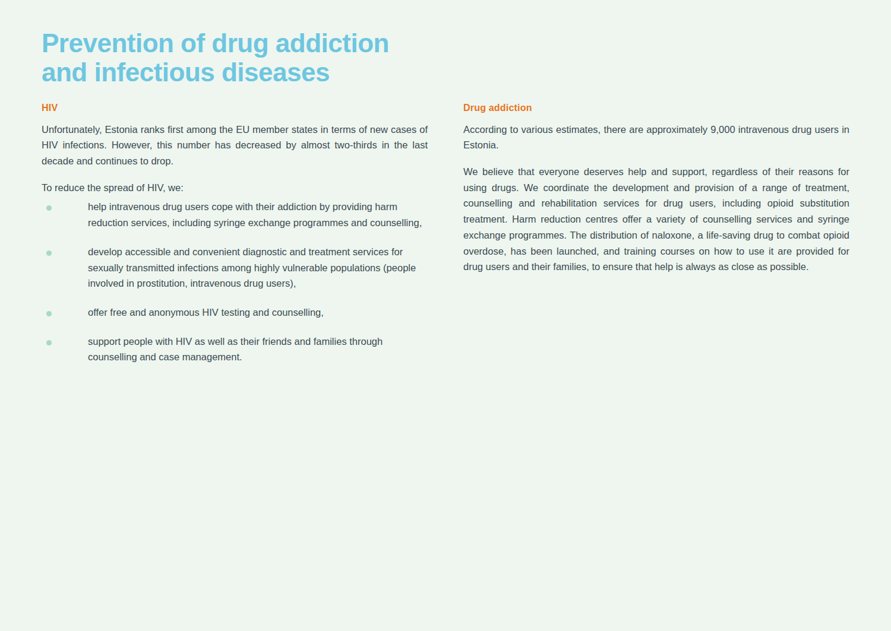Prevention of drug addiction
and infectious diseases
HIV
Unfortunately, Estonia ranks first among the EU member states in terms of new cases of HIV infections. However, this number has decreased by almost two-thirds in the last decade and continues to drop.
To reduce the spread of HIV, we:
help intravenous drug users cope with their addiction by providing harm reduction services, including syringe exchange programmes and counselling,
develop accessible and convenient diagnostic and treatment services for sexually transmitted infections among highly vulnerable populations (people involved in prostitution, intravenous drug users),
offer free and anonymous HIV testing and counselling,
support people with HIV as well as their friends and families through counselling and case management.
Drug addiction
According to various estimates, there are approximately 9,000 intravenous drug users in Estonia.
We believe that everyone deserves help and support, regardless of their reasons for using drugs. We coordinate the development and provision of a range of treatment, counselling and rehabilitation services for drug users, including opioid substitution treatment. Harm reduction centres offer a variety of counselling services and syringe exchange programmes. The distribution of naloxone, a life-saving drug to combat opioid overdose, has been launched, and training courses on how to use it are provided for drug users and their families, to ensure that help is always as close as possible.